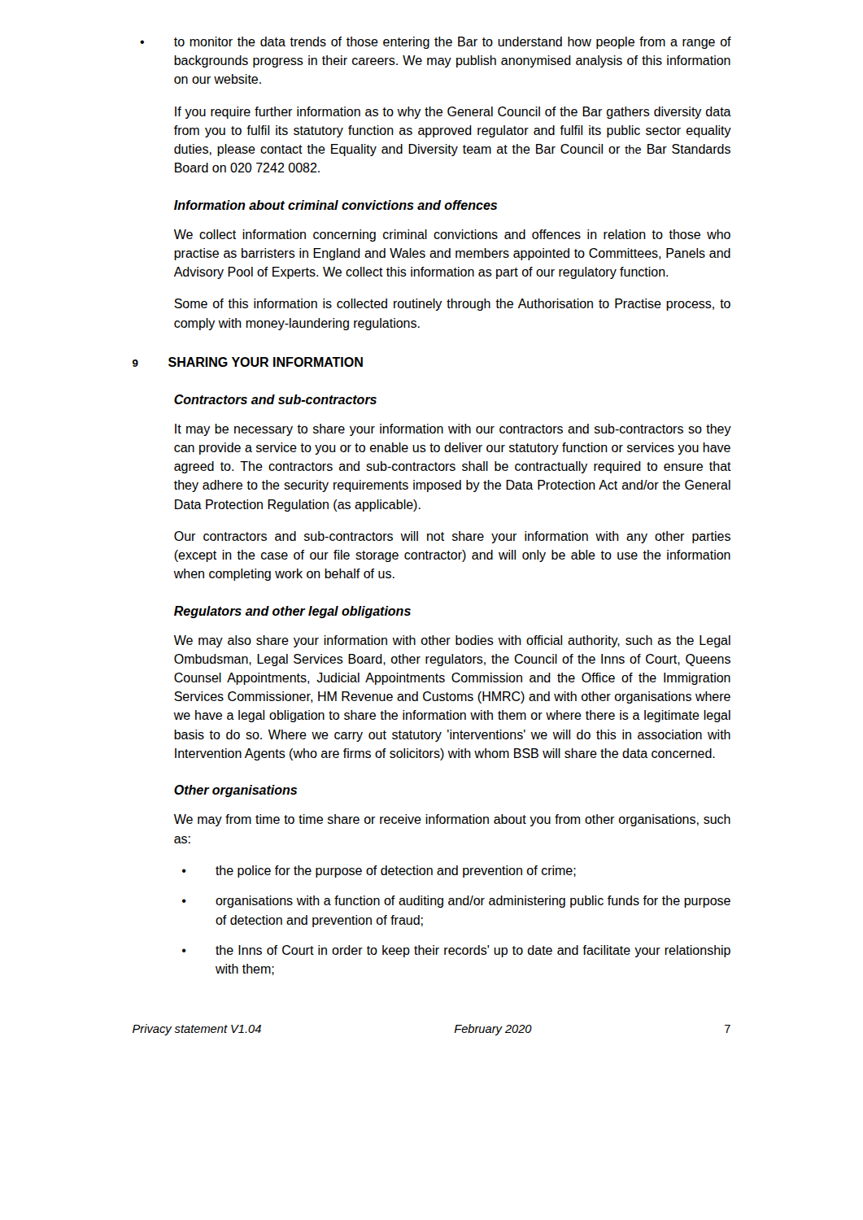to monitor the data trends of those entering the Bar to understand how people from a range of backgrounds progress in their careers. We may publish anonymised analysis of this information on our website.
If you require further information as to why the General Council of the Bar gathers diversity data from you to fulfil its statutory function as approved regulator and fulfil its public sector equality duties, please contact the Equality and Diversity team at the Bar Council or the Bar Standards Board on 020 7242 0082.
Information about criminal convictions and offences
We collect information concerning criminal convictions and offences in relation to those who practise as barristers in England and Wales and members appointed to Committees, Panels and Advisory Pool of Experts. We collect this information as part of our regulatory function.
Some of this information is collected routinely through the Authorisation to Practise process, to comply with money-laundering regulations.
9 Sharing your information
Contractors and sub-contractors
It may be necessary to share your information with our contractors and sub-contractors so they can provide a service to you or to enable us to deliver our statutory function or services you have agreed to. The contractors and sub-contractors shall be contractually required to ensure that they adhere to the security requirements imposed by the Data Protection Act and/or the General Data Protection Regulation (as applicable).
Our contractors and sub-contractors will not share your information with any other parties (except in the case of our file storage contractor) and will only be able to use the information when completing work on behalf of us.
Regulators and other legal obligations
We may also share your information with other bodies with official authority, such as the Legal Ombudsman, Legal Services Board, other regulators, the Council of the Inns of Court, Queens Counsel Appointments, Judicial Appointments Commission and the Office of the Immigration Services Commissioner, HM Revenue and Customs (HMRC) and with other organisations where we have a legal obligation to share the information with them or where there is a legitimate legal basis to do so. Where we carry out statutory 'interventions' we will do this in association with Intervention Agents (who are firms of solicitors) with whom BSB will share the data concerned.
Other organisations
We may from time to time share or receive information about you from other organisations, such as:
the police for the purpose of detection and prevention of crime;
organisations with a function of auditing and/or administering public funds for the purpose of detection and prevention of fraud;
the Inns of Court in order to keep their records' up to date and facilitate your relationship with them;
Privacy statement V1.04 February 2020 7